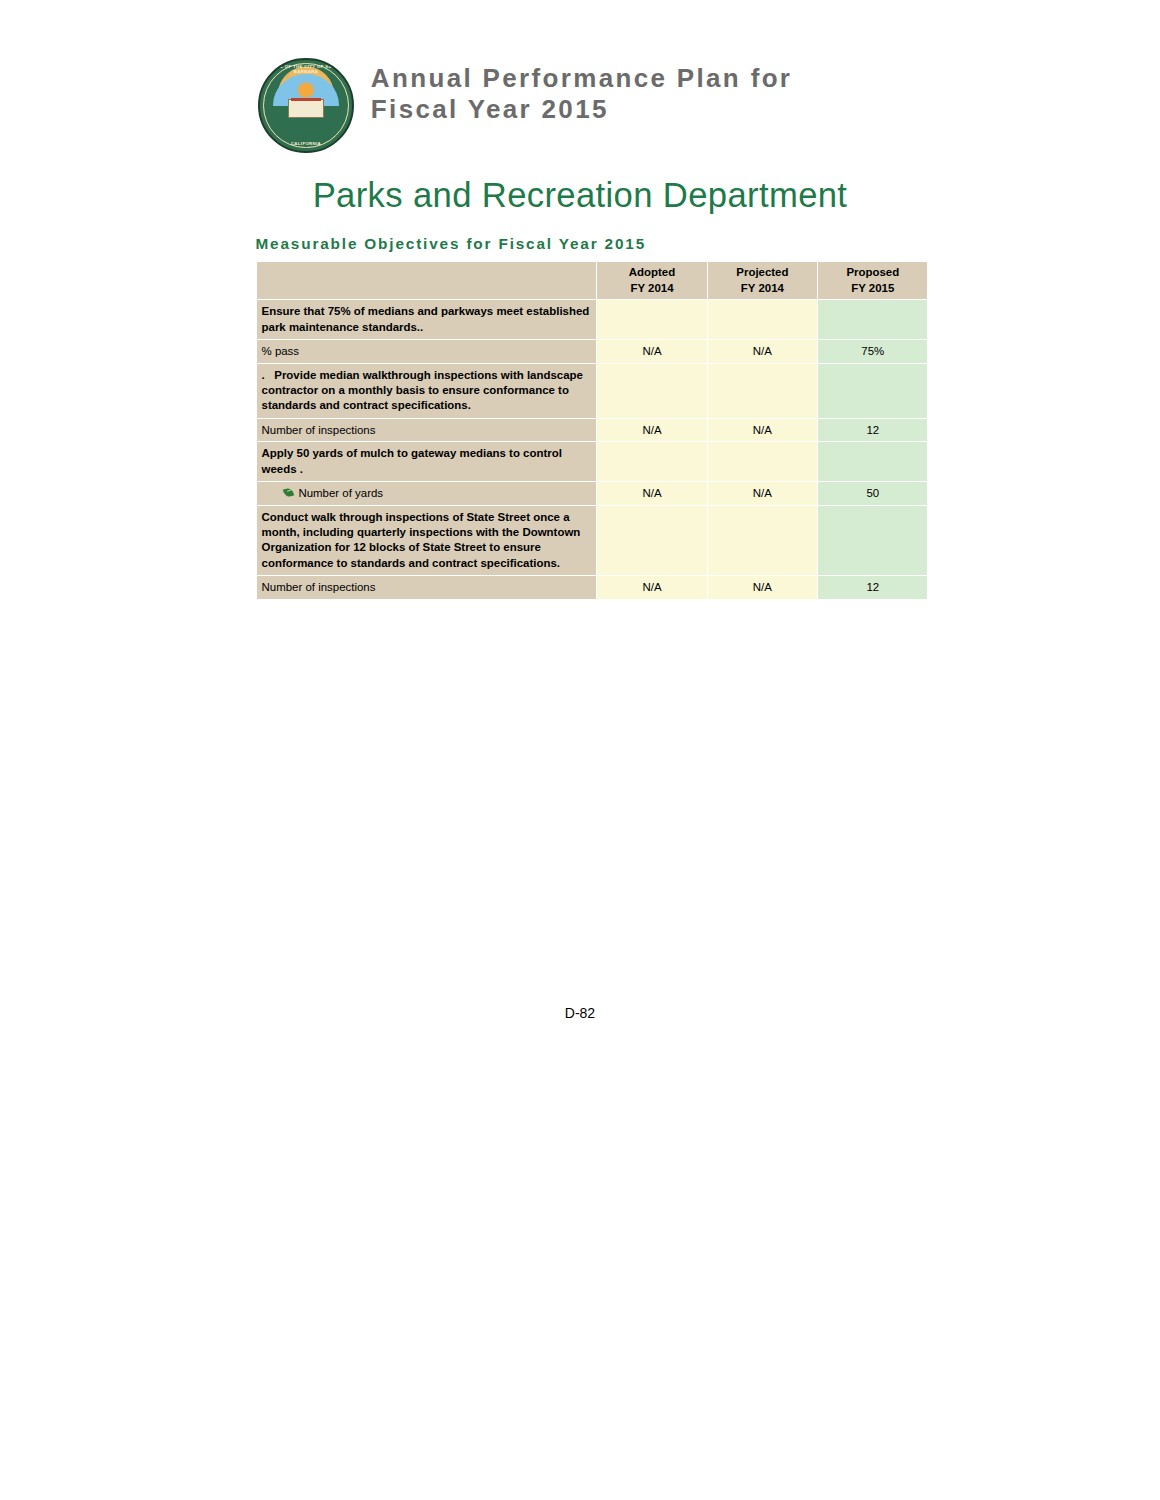SEAL OF THE CITY OF SANTA BARBARA
CALIFORNIA
Annual Performance Plan for
Fiscal Year 2015
Parks and Recreation Department
Measurable Objectives for Fiscal Year 2015
| | Adopted FY 2014 | Projected FY 2014 | Proposed FY 2015 |
| --- | --- | --- | --- |
| Ensure that 75% of medians and parkways meet established park maintenance standards.. | | | |
| % pass | N/A | N/A | 75% |
| . Provide median walkthrough inspections with landscape contractor on a monthly basis to ensure conformance to standards and contract specifications. | | | |
| Number of inspections | N/A | N/A | 12 |
| Apply 50 yards of mulch to gateway medians to control weeds . | | | |
| Number of yards | N/A | N/A | 50 |
| Conduct walk through inspections of State Street once a month, including quarterly inspections with the Downtown Organization for 12 blocks of State Street to ensure conformance to standards and contract specifications. | | | |
| Number of inspections | N/A | N/A | 12 |
D-82